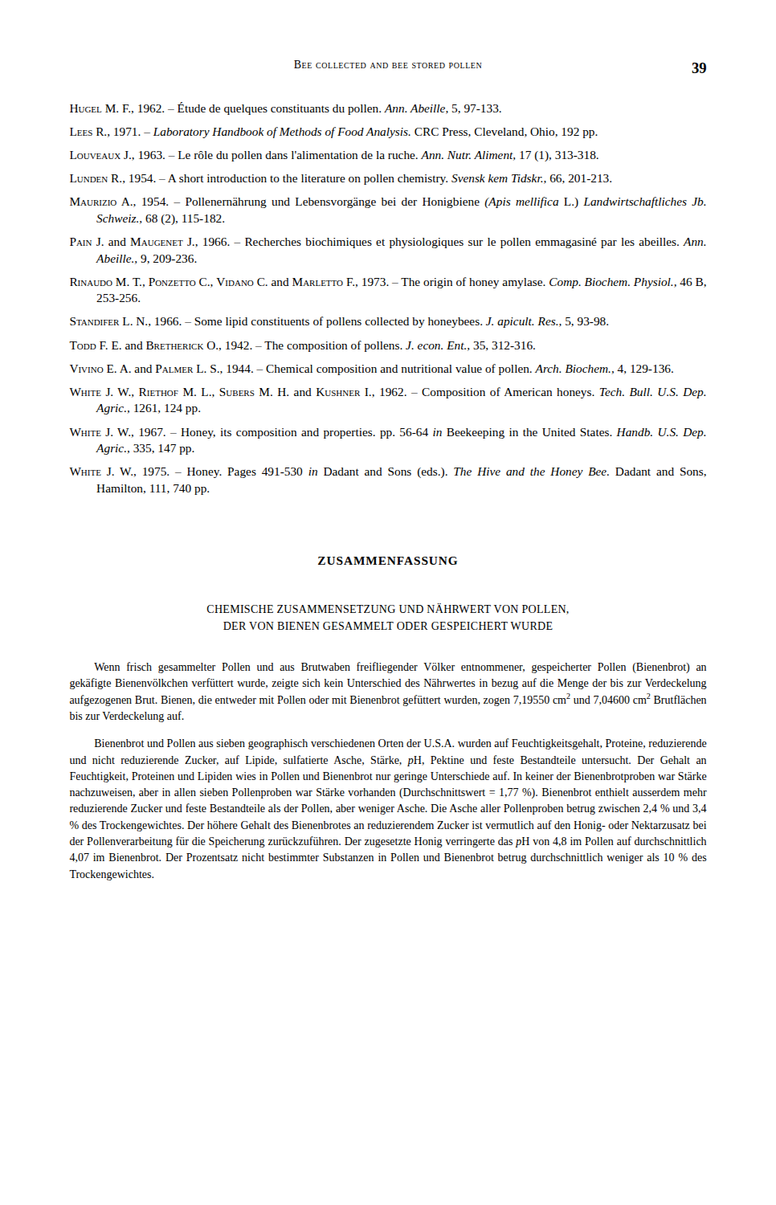Bee collected and bee stored pollen 39
Hugel M. F., 1962. – Étude de quelques constituants du pollen. Ann. Abeille, 5, 97-133.
Lees R., 1971. – Laboratory Handbook of Methods of Food Analysis. CRC Press, Cleveland, Ohio, 192 pp.
Louveaux J., 1963. – Le rôle du pollen dans l'alimentation de la ruche. Ann. Nutr. Aliment, 17 (1), 313-318.
Lunden R., 1954. – A short introduction to the literature on pollen chemistry. Svensk kem Tidskr., 66, 201-213.
Maurizio A., 1954. – Pollenernährung und Lebensvorgänge bei der Honigbiene (Apis mellifica L.) Landwirtschaftliches Jb. Schweiz., 68 (2), 115-182.
Pain J. and Maugenet J., 1966. – Recherches biochimiques et physiologiques sur le pollen emmagasiné par les abeilles. Ann. Abeille., 9, 209-236.
Rinaudo M. T., Ponzetto C., Vidano C. and Marletto F., 1973. – The origin of honey amylase. Comp. Biochem. Physiol., 46 B, 253-256.
Standifer L. N., 1966. – Some lipid constituents of pollens collected by honeybees. J. apicult. Res., 5, 93-98.
Todd F. E. and Bretherick O., 1942. – The composition of pollens. J. econ. Ent., 35, 312-316.
Vivino E. A. and Palmer L. S., 1944. – Chemical composition and nutritional value of pollen. Arch. Biochem., 4, 129-136.
White J. W., Riethof M. L., Subers M. H. and Kushner I., 1962. – Composition of American honeys. Tech. Bull. U.S. Dep. Agric., 1261, 124 pp.
White J. W., 1967. – Honey, its composition and properties. pp. 56-64 in Beekeeping in the United States. Handb. U.S. Dep. Agric., 335, 147 pp.
White J. W., 1975. – Honey. Pages 491-530 in Dadant and Sons (eds.). The Hive and the Honey Bee. Dadant and Sons, Hamilton, 111, 740 pp.
ZUSAMMENFASSUNG
CHEMISCHE ZUSAMMENSETZUNG UND NÄHRWERT VON POLLEN,
DER VON BIENEN GESAMMELT ODER GESPEICHERT WURDE
Wenn frisch gesammelter Pollen und aus Brutwaben freifliegender Völker entnommener, gespeicherter Pollen (Bienenbrot) an gekäfigte Bienenvölkchen verfüttert wurde, zeigte sich kein Unterschied des Nährwertes in bezug auf die Menge der bis zur Verdeckelung aufgezogenen Brut. Bienen, die entweder mit Pollen oder mit Bienenbrot gefüttert wurden, zogen 7,19550 cm2 und 7,04600 cm2 Brutflächen bis zur Verdeckelung auf.
Bienenbrot und Pollen aus sieben geographisch verschiedenen Orten der U.S.A. wurden auf Feuchtigkeitsgehalt, Proteine, reduzierende und nicht reduzierende Zucker, auf Lipide, sulfatierte Asche, Stärke, p H, Pektine und feste Bestandteile untersucht. Der Gehalt an Feuchtigkeit, Proteinen und Lipiden wies in Pollen und Bienenbrot nur geringe Unterschiede auf. In keiner der Bienenbrotproben war Stärke nachzuweisen, aber in allen sieben Pollenproben war Stärke vorhanden (Durchschnittswert = 1,77 %). Bienenbrot enthielt ausserdem mehr reduzierende Zucker und feste Bestandteile als der Pollen, aber weniger Asche. Die Asche aller Pollenproben betrug zwischen 2,4 % und 3,4 % des Trockengewichtes. Der höhere Gehalt des Bienenbrotes an reduzierendem Zucker ist vermutlich auf den Honig- oder Nektarzusatz bei der Pollenverarbeitung für die Speicherung zurückzuführen. Der zugesetzte Honig verringerte das p H von 4,8 im Pollen auf durchschnittlich 4,07 im Bienenbrot. Der Prozentsatz nicht bestimmter Substanzen in Pollen und Bienenbrot betrug durchschnittlich weniger als 10 % des Trockengewichtes.